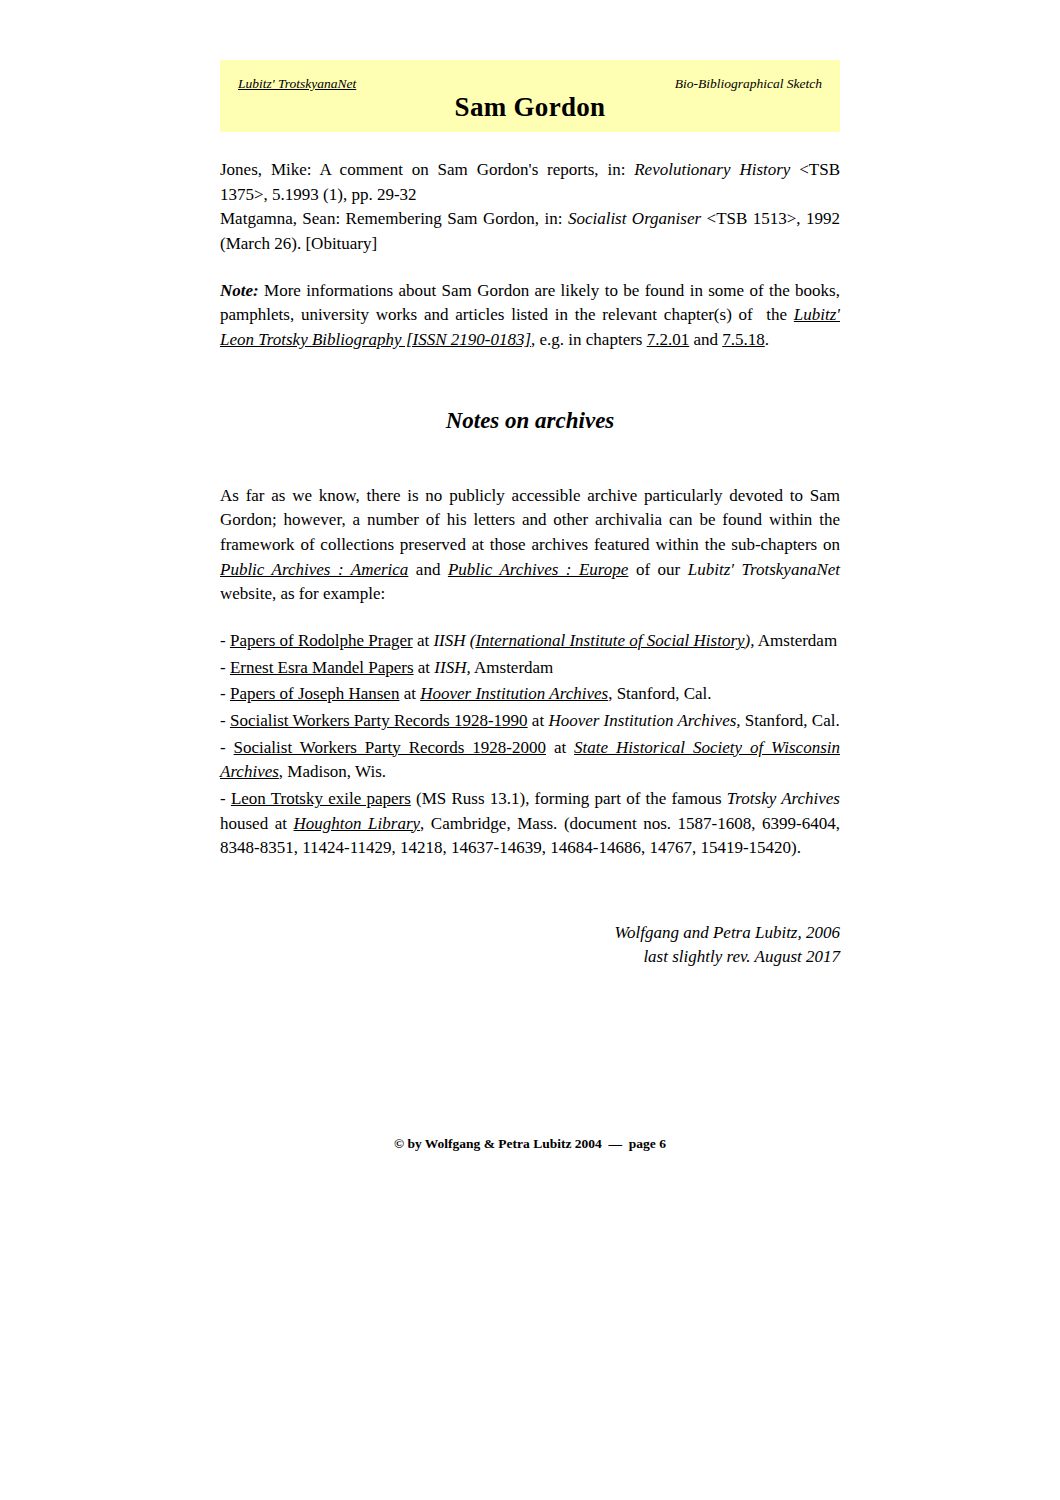Lubitz' TrotskyanaNet
Bio-Bibliographical Sketch
Sam Gordon
Jones, Mike: A comment on Sam Gordon's reports, in: Revolutionary History <TSB 1375>, 5.1993 (1), pp. 29-32
Matgamna, Sean: Remembering Sam Gordon, in: Socialist Organiser <TSB 1513>, 1992 (March 26). [Obituary]
Note: More informations about Sam Gordon are likely to be found in some of the books, pamphlets, university works and articles listed in the relevant chapter(s) of the Lubitz' Leon Trotsky Bibliography [ISSN 2190-0183], e.g. in chapters 7.2.01 and 7.5.18.
Notes on archives
As far as we know, there is no publicly accessible archive particularly devoted to Sam Gordon; however, a number of his letters and other archivalia can be found within the framework of collections preserved at those archives featured within the sub-chapters on Public Archives : America and Public Archives : Europe of our Lubitz′ TrotskyanaNet website, as for example:
- Papers of Rodolphe Prager at IISH (International Institute of Social History), Amsterdam
- Ernest Esra Mandel Papers at IISH, Amsterdam
- Papers of Joseph Hansen at Hoover Institution Archives, Stanford, Cal.
- Socialist Workers Party Records 1928-1990 at Hoover Institution Archives, Stanford, Cal.
- Socialist Workers Party Records 1928-2000 at State Historical Society of Wisconsin Archives, Madison, Wis.
- Leon Trotsky exile papers (MS Russ 13.1), forming part of the famous Trotsky Archives housed at Houghton Library, Cambridge, Mass. (document nos. 1587-1608, 6399-6404, 8348-8351, 11424-11429, 14218, 14637-14639, 14684-14686, 14767, 15419-15420).
Wolfgang and Petra Lubitz, 2006
last slightly rev. August 2017
© by Wolfgang & Petra Lubitz 2004 — page 6